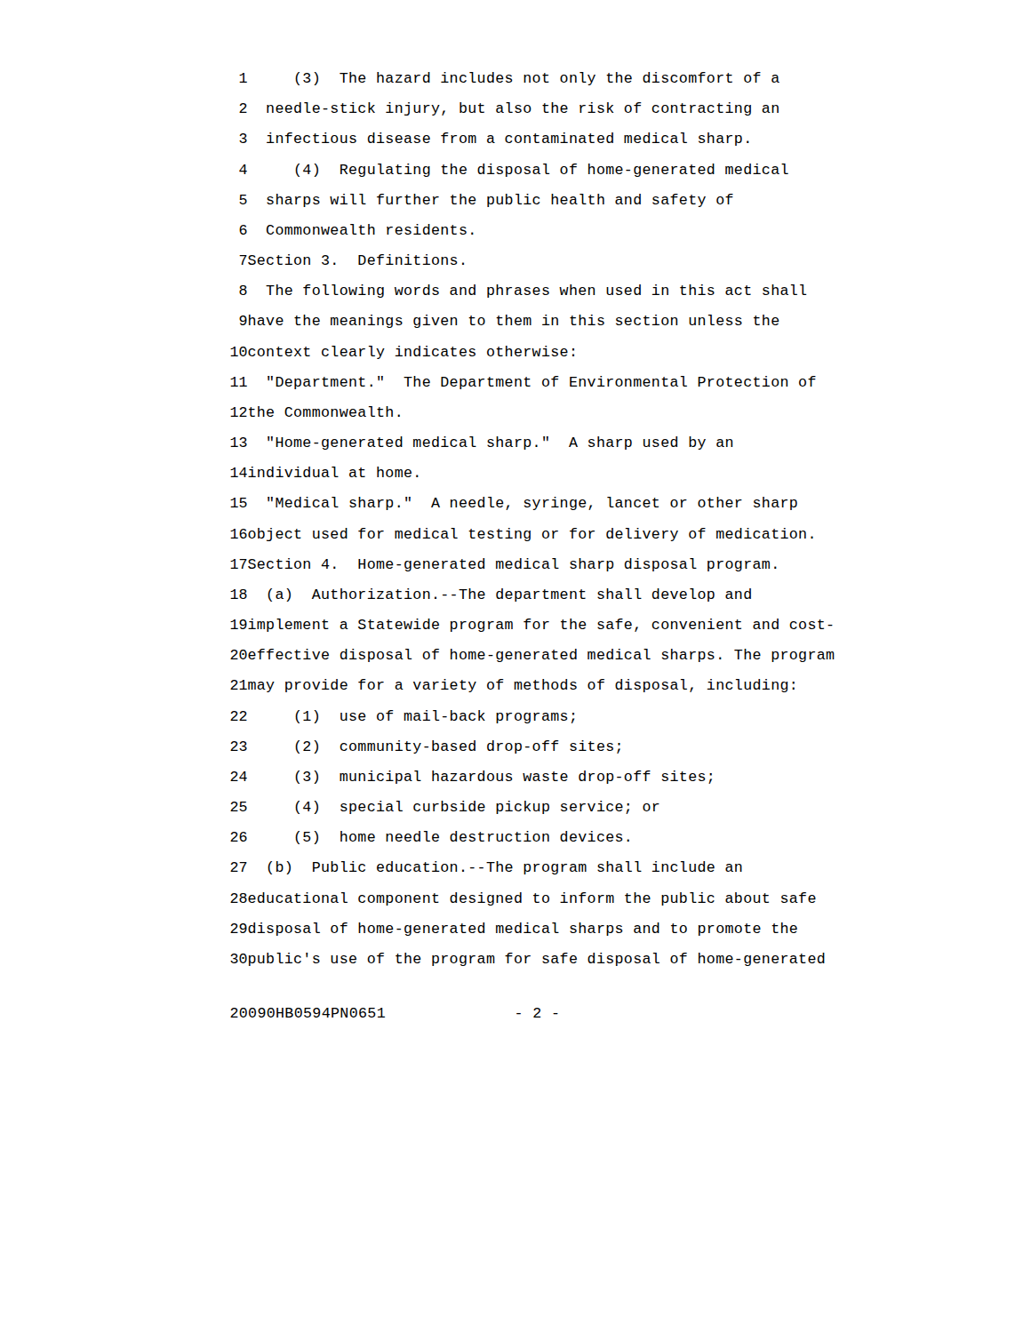| 1 | (3) The hazard includes not only the discomfort of a |
| 2 | needle-stick injury, but also the risk of contracting an |
| 3 | infectious disease from a contaminated medical sharp. |
| 4 | (4) Regulating the disposal of home-generated medical |
| 5 | sharps will further the public health and safety of |
| 6 | Commonwealth residents. |
| 7 | Section 3. Definitions. |
| 8 | The following words and phrases when used in this act shall |
| 9 | have the meanings given to them in this section unless the |
| 10 | context clearly indicates otherwise: |
| 11 | "Department." The Department of Environmental Protection of |
| 12 | the Commonwealth. |
| 13 | "Home-generated medical sharp." A sharp used by an |
| 14 | individual at home. |
| 15 | "Medical sharp." A needle, syringe, lancet or other sharp |
| 16 | object used for medical testing or for delivery of medication. |
| 17 | Section 4. Home-generated medical sharp disposal program. |
| 18 | (a) Authorization.--The department shall develop and |
| 19 | implement a Statewide program for the safe, convenient and cost- |
| 20 | effective disposal of home-generated medical sharps. The program |
| 21 | may provide for a variety of methods of disposal, including: |
| 22 | (1) use of mail-back programs; |
| 23 | (2) community-based drop-off sites; |
| 24 | (3) municipal hazardous waste drop-off sites; |
| 25 | (4) special curbside pickup service; or |
| 26 | (5) home needle destruction devices. |
| 27 | (b) Public education.--The program shall include an |
| 28 | educational component designed to inform the public about safe |
| 29 | disposal of home-generated medical sharps and to promote the |
| 30 | public's use of the program for safe disposal of home-generated |
20090HB0594PN0651 - 2 -